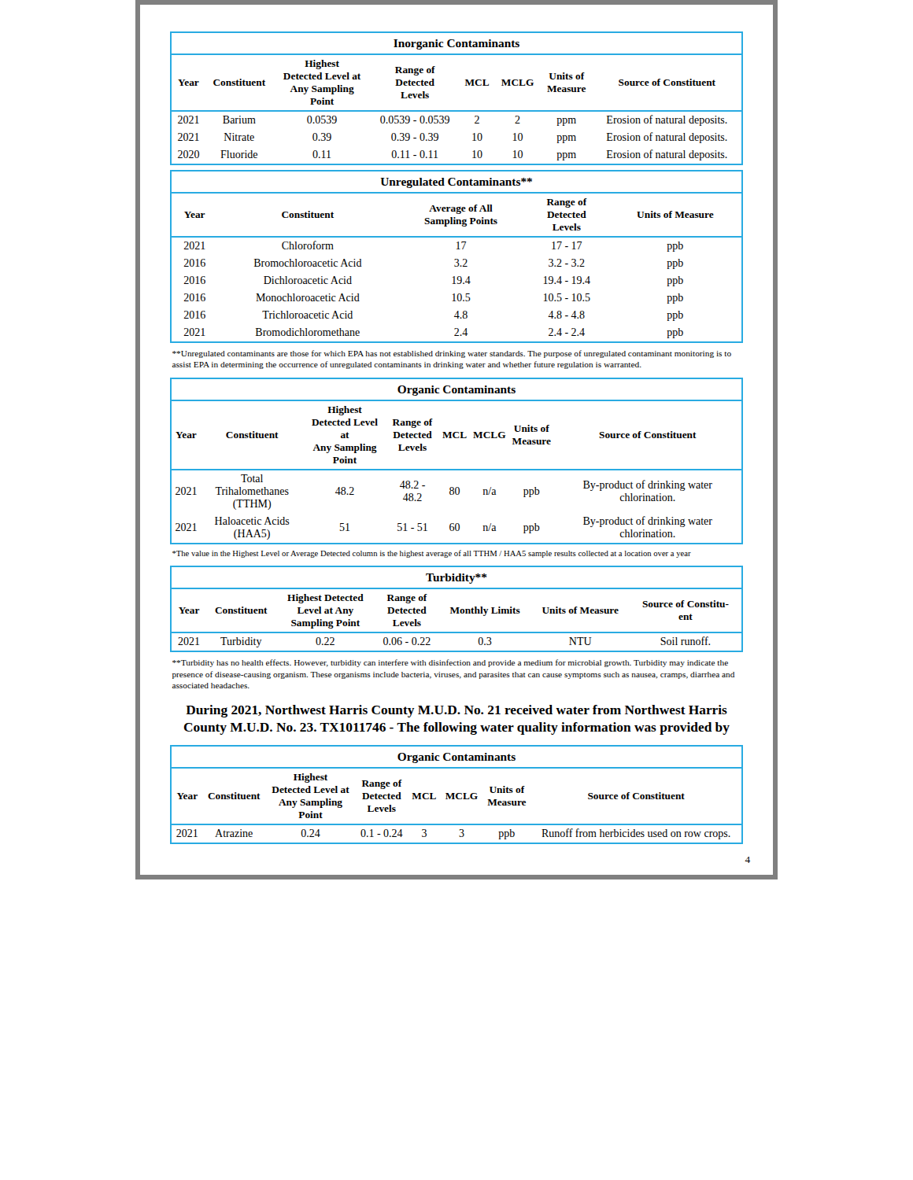Inorganic Contaminants
| Year | Constituent | Highest Detected Level at Any Sampling Point | Range of Detected Levels | MCL | MCLG | Units of Measure | Source of Constituent |
| --- | --- | --- | --- | --- | --- | --- | --- |
| 2021 | Barium | 0.0539 | 0.0539 - 0.0539 | 2 | 2 | ppm | Erosion of natural deposits. |
| 2021 | Nitrate | 0.39 | 0.39 - 0.39 | 10 | 10 | ppm | Erosion of natural deposits. |
| 2020 | Fluoride | 0.11 | 0.11 - 0.11 | 10 | 10 | ppm | Erosion of natural deposits. |
Unregulated Contaminants**
| Year | Constituent | Average of All Sampling Points | Range of Detected Levels | Units of Measure |
| --- | --- | --- | --- | --- |
| 2021 | Chloroform | 17 | 17 - 17 | ppb |
| 2016 | Bromochloroacetic Acid | 3.2 | 3.2 - 3.2 | ppb |
| 2016 | Dichloroacetic Acid | 19.4 | 19.4 - 19.4 | ppb |
| 2016 | Monochloroacetic Acid | 10.5 | 10.5 - 10.5 | ppb |
| 2016 | Trichloroacetic Acid | 4.8 | 4.8 - 4.8 | ppb |
| 2021 | Bromodichloromethane | 2.4 | 2.4 - 2.4 | ppb |
**Unregulated contaminants are those for which EPA has not established drinking water standards. The purpose of unregulated contaminant monitoring is to assist EPA in determining the occurrence of unregulated contaminants in drinking water and whether future regulation is warranted.
Organic Contaminants
| Year | Constituent | Highest Detected Level at Any Sampling Point | Range of Detected Levels | MCL | MCLG | Units of Measure | Source of Constituent |
| --- | --- | --- | --- | --- | --- | --- | --- |
| 2021 | Total Trihalomethanes (TTHM) | 48.2 | 48.2 - 48.2 | 80 | n/a | ppb | By-product of drinking water chlorination. |
| 2021 | Haloacetic Acids (HAA5) | 51 | 51 - 51 | 60 | n/a | ppb | By-product of drinking water chlorination. |
*The value in the Highest Level or Average Detected column is the highest average of all TTHM / HAA5 sample results collected at a location over a year
Turbidity**
| Year | Constituent | Highest Detected Level at Any Sampling Point | Range of Detected Levels | Monthly Limits | Units of Measure | Source of Constitu- ent |
| --- | --- | --- | --- | --- | --- | --- |
| 2021 | Turbidity | 0.22 | 0.06 - 0.22 | 0.3 | NTU | Soil runoff. |
**Turbidity has no health effects. However, turbidity can interfere with disinfection and provide a medium for microbial growth. Turbidity may indicate the presence of disease-causing organism. These organisms include bacteria, viruses, and parasites that can cause symptoms such as nausea, cramps, diarrhea and associated headaches.
During 2021, Northwest Harris County M.U.D. No. 21 received water from Northwest Harris County M.U.D. No. 23. TX1011746 - The following water quality information was provided by
Organic Contaminants
| Year | Constituent | Highest Detected Level at Any Sampling Point | Range of Detected Levels | MCL | MCLG | Units of Measure | Source of Constituent |
| --- | --- | --- | --- | --- | --- | --- | --- |
| 2021 | Atrazine | 0.24 | 0.1 - 0.24 | 3 | 3 | ppb | Runoff from herbicides used on row crops. |
4